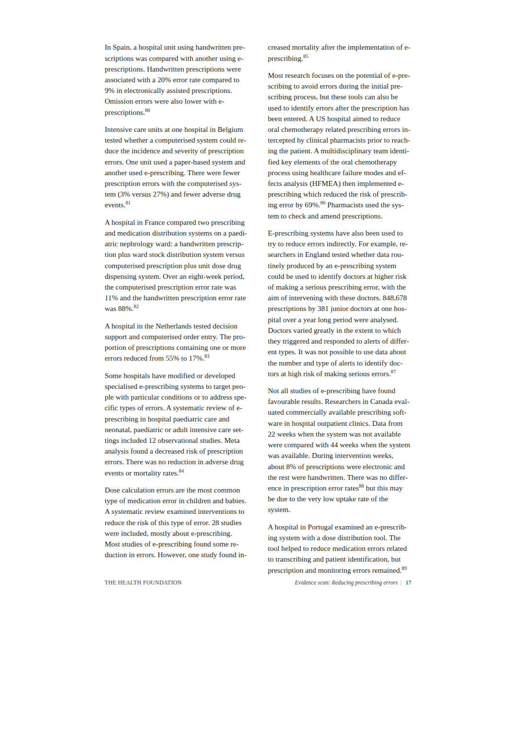In Spain, a hospital unit using handwritten prescriptions was compared with another using e-prescriptions. Handwritten prescriptions were associated with a 20% error rate compared to 9% in electronically assisted prescriptions. Omission errors were also lower with e-prescriptions.80
Intensive care units at one hospital in Belgium tested whether a computerised system could reduce the incidence and severity of prescription errors. One unit used a paper-based system and another used e-prescribing. There were fewer prescription errors with the computerised system (3% versus 27%) and fewer adverse drug events.81
A hospital in France compared two prescribing and medication distribution systems on a paediatric nephrology ward: a handwritten prescription plus ward stock distribution system versus computerised prescription plus unit dose drug dispensing system. Over an eight-week period, the computerised prescription error rate was 11% and the handwritten prescription error rate was 88%.82
A hospital in the Netherlands tested decision support and computerised order entry. The proportion of prescriptions containing one or more errors reduced from 55% to 17%.83
Some hospitals have modified or developed specialised e-prescribing systems to target people with particular conditions or to address specific types of errors. A systematic review of e-prescribing in hospital paediatric care and neonatal, paediatric or adult intensive care settings included 12 observational studies. Meta analysis found a decreased risk of prescription errors. There was no reduction in adverse drug events or mortality rates.84
Dose calculation errors are the most common type of medication error in children and babies. A systematic review examined interventions to reduce the risk of this type of error. 28 studies were included, mostly about e-prescribing. Most studies of e-prescribing found some reduction in errors. However, one study found increased mortality after the implementation of e-prescribing.85
Most research focuses on the potential of e-prescribing to avoid errors during the initial prescribing process, but these tools can also be used to identify errors after the prescription has been entered. A US hospital aimed to reduce oral chemotherapy related prescribing errors intercepted by clinical pharmacists prior to reaching the patient. A multidisciplinary team identified key elements of the oral chemotherapy process using healthcare failure modes and effects analysis (HFMEA) then implemented e-prescribing which reduced the risk of prescribing error by 69%.86 Pharmacists used the system to check and amend prescriptions.
E-prescribing systems have also been used to try to reduce errors indirectly. For example, researchers in England tested whether data routinely produced by an e-prescribing system could be used to identify doctors at higher risk of making a serious prescribing error, with the aim of intervening with these doctors. 848,678 prescriptions by 381 junior doctors at one hospital over a year long period were analysed. Doctors varied greatly in the extent to which they triggered and responded to alerts of different types. It was not possible to use data about the number and type of alerts to identify doctors at high risk of making serious errors.87
Not all studies of e-prescribing have found favourable results. Researchers in Canada evaluated commercially available prescribing software in hospital outpatient clinics. Data from 22 weeks when the system was not available were compared with 44 weeks when the system was available. During intervention weeks, about 8% of prescriptions were electronic and the rest were handwritten. There was no difference in prescription error rates88 but this may be due to the very low uptake rate of the system.
A hospital in Portugal examined an e-prescribing system with a dose distribution tool. The tool helped to reduce medication errors related to transcribing and patient identification, but prescription and monitoring errors remained.89
THE HEALTH FOUNDATION
Evidence scan: Reducing prescribing errors|17